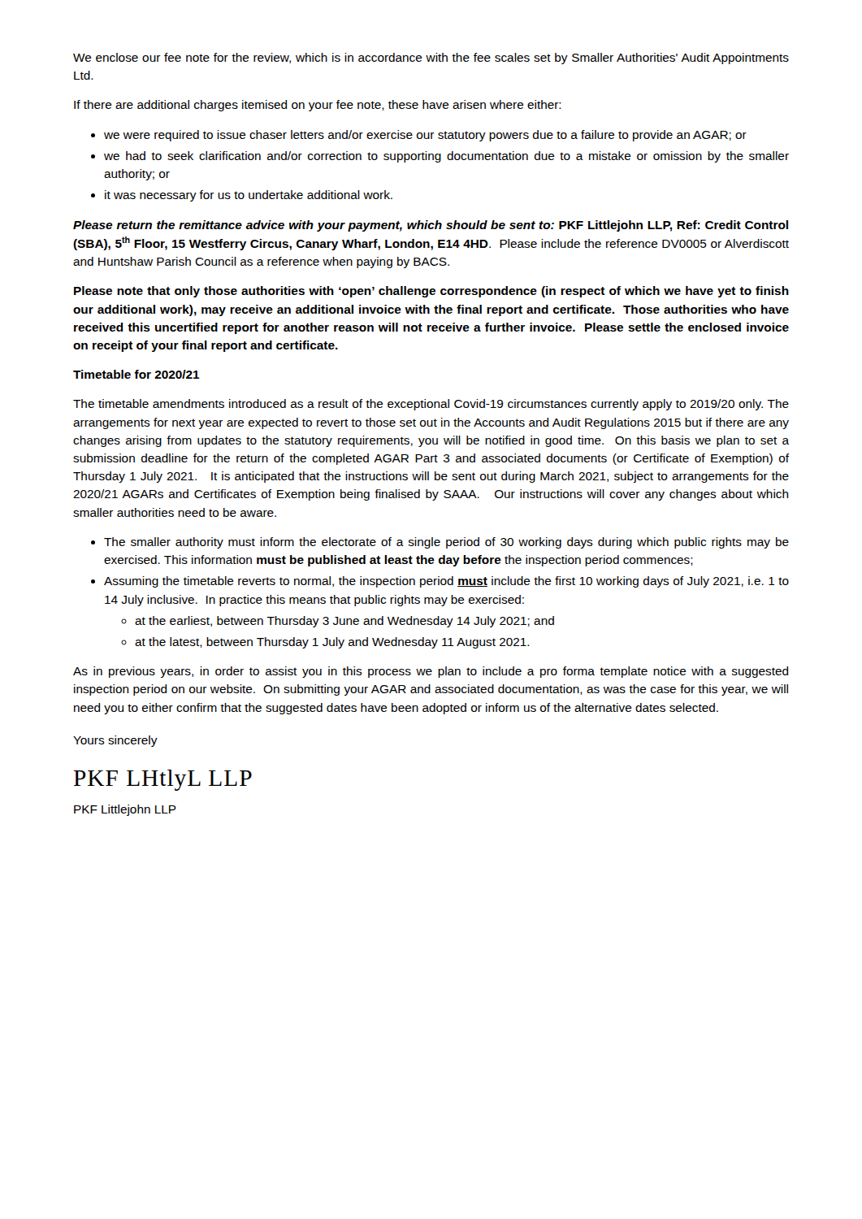We enclose our fee note for the review, which is in accordance with the fee scales set by Smaller Authorities' Audit Appointments Ltd.
If there are additional charges itemised on your fee note, these have arisen where either:
we were required to issue chaser letters and/or exercise our statutory powers due to a failure to provide an AGAR; or
we had to seek clarification and/or correction to supporting documentation due to a mistake or omission by the smaller authority; or
it was necessary for us to undertake additional work.
Please return the remittance advice with your payment, which should be sent to: PKF Littlejohn LLP, Ref: Credit Control (SBA), 5th Floor, 15 Westferry Circus, Canary Wharf, London, E14 4HD. Please include the reference DV0005 or Alverdiscott and Huntshaw Parish Council as a reference when paying by BACS.
Please note that only those authorities with ‘open’ challenge correspondence (in respect of which we have yet to finish our additional work), may receive an additional invoice with the final report and certificate. Those authorities who have received this uncertified report for another reason will not receive a further invoice. Please settle the enclosed invoice on receipt of your final report and certificate.
Timetable for 2020/21
The timetable amendments introduced as a result of the exceptional Covid-19 circumstances currently apply to 2019/20 only. The arrangements for next year are expected to revert to those set out in the Accounts and Audit Regulations 2015 but if there are any changes arising from updates to the statutory requirements, you will be notified in good time. On this basis we plan to set a submission deadline for the return of the completed AGAR Part 3 and associated documents (or Certificate of Exemption) of Thursday 1 July 2021. It is anticipated that the instructions will be sent out during March 2021, subject to arrangements for the 2020/21 AGARs and Certificates of Exemption being finalised by SAAA. Our instructions will cover any changes about which smaller authorities need to be aware.
The smaller authority must inform the electorate of a single period of 30 working days during which public rights may be exercised. This information must be published at least the day before the inspection period commences;
Assuming the timetable reverts to normal, the inspection period must include the first 10 working days of July 2021, i.e. 1 to 14 July inclusive. In practice this means that public rights may be exercised:
at the earliest, between Thursday 3 June and Wednesday 14 July 2021; and
at the latest, between Thursday 1 July and Wednesday 11 August 2021.
As in previous years, in order to assist you in this process we plan to include a pro forma template notice with a suggested inspection period on our website. On submitting your AGAR and associated documentation, as was the case for this year, we will need you to either confirm that the suggested dates have been adopted or inform us of the alternative dates selected.
Yours sincerely
PKF LHtlyL LLP
PKF Littlejohn LLP